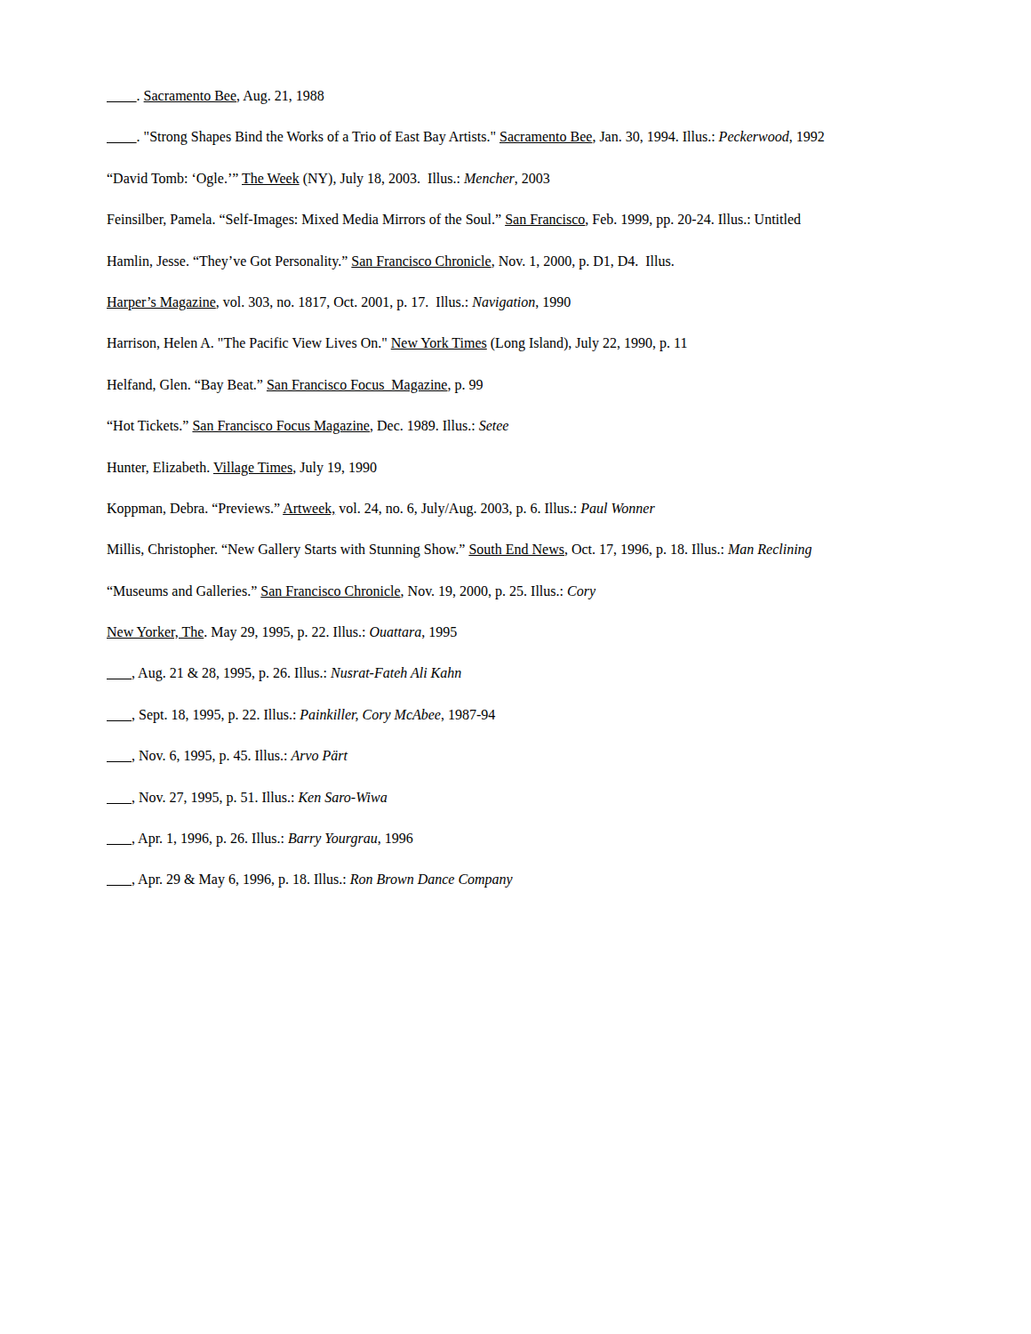. Sacramento Bee, Aug. 21, 1988
. "Strong Shapes Bind the Works of a Trio of East Bay Artists." Sacramento Bee, Jan. 30, 1994. Illus.: Peckerwood, 1992
“David Tomb: ‘Ogle.’” The Week (NY), July 18, 2003. Illus.: Mencher, 2003
Feinsilber, Pamela. “Self-Images: Mixed Media Mirrors of the Soul.” San Francisco, Feb. 1999, pp. 20-24. Illus.: Untitled
Hamlin, Jesse. “They’ve Got Personality.” San Francisco Chronicle, Nov. 1, 2000, p. D1, D4. Illus.
Harper’s Magazine, vol. 303, no. 1817, Oct. 2001, p. 17. Illus.: Navigation, 1990
Harrison, Helen A. "The Pacific View Lives On." New York Times (Long Island), July 22, 1990, p. 11
Helfand, Glen. “Bay Beat.” San Francisco Focus Magazine, p. 99
“Hot Tickets.” San Francisco Focus Magazine, Dec. 1989. Illus.: Setee
Hunter, Elizabeth. Village Times, July 19, 1990
Koppman, Debra. “Previews.” Artweek, vol. 24, no. 6, July/Aug. 2003, p. 6. Illus.: Paul Wonner
Millis, Christopher. “New Gallery Starts with Stunning Show.” South End News, Oct. 17, 1996, p. 18. Illus.: Man Reclining
“Museums and Galleries.” San Francisco Chronicle, Nov. 19, 2000, p. 25. Illus.: Cory
New Yorker, The. May 29, 1995, p. 22. Illus.: Ouattara, 1995
, Aug. 21 & 28, 1995, p. 26. Illus.: Nusrat-Fateh Ali Kahn
, Sept. 18, 1995, p. 22. Illus.: Painkiller, Cory McAbee, 1987-94
, Nov. 6, 1995, p. 45. Illus.: Arvo Pärt
, Nov. 27, 1995, p. 51. Illus.: Ken Saro-Wiwa
, Apr. 1, 1996, p. 26. Illus.: Barry Yourgrau, 1996
, Apr. 29 & May 6, 1996, p. 18. Illus.: Ron Brown Dance Company